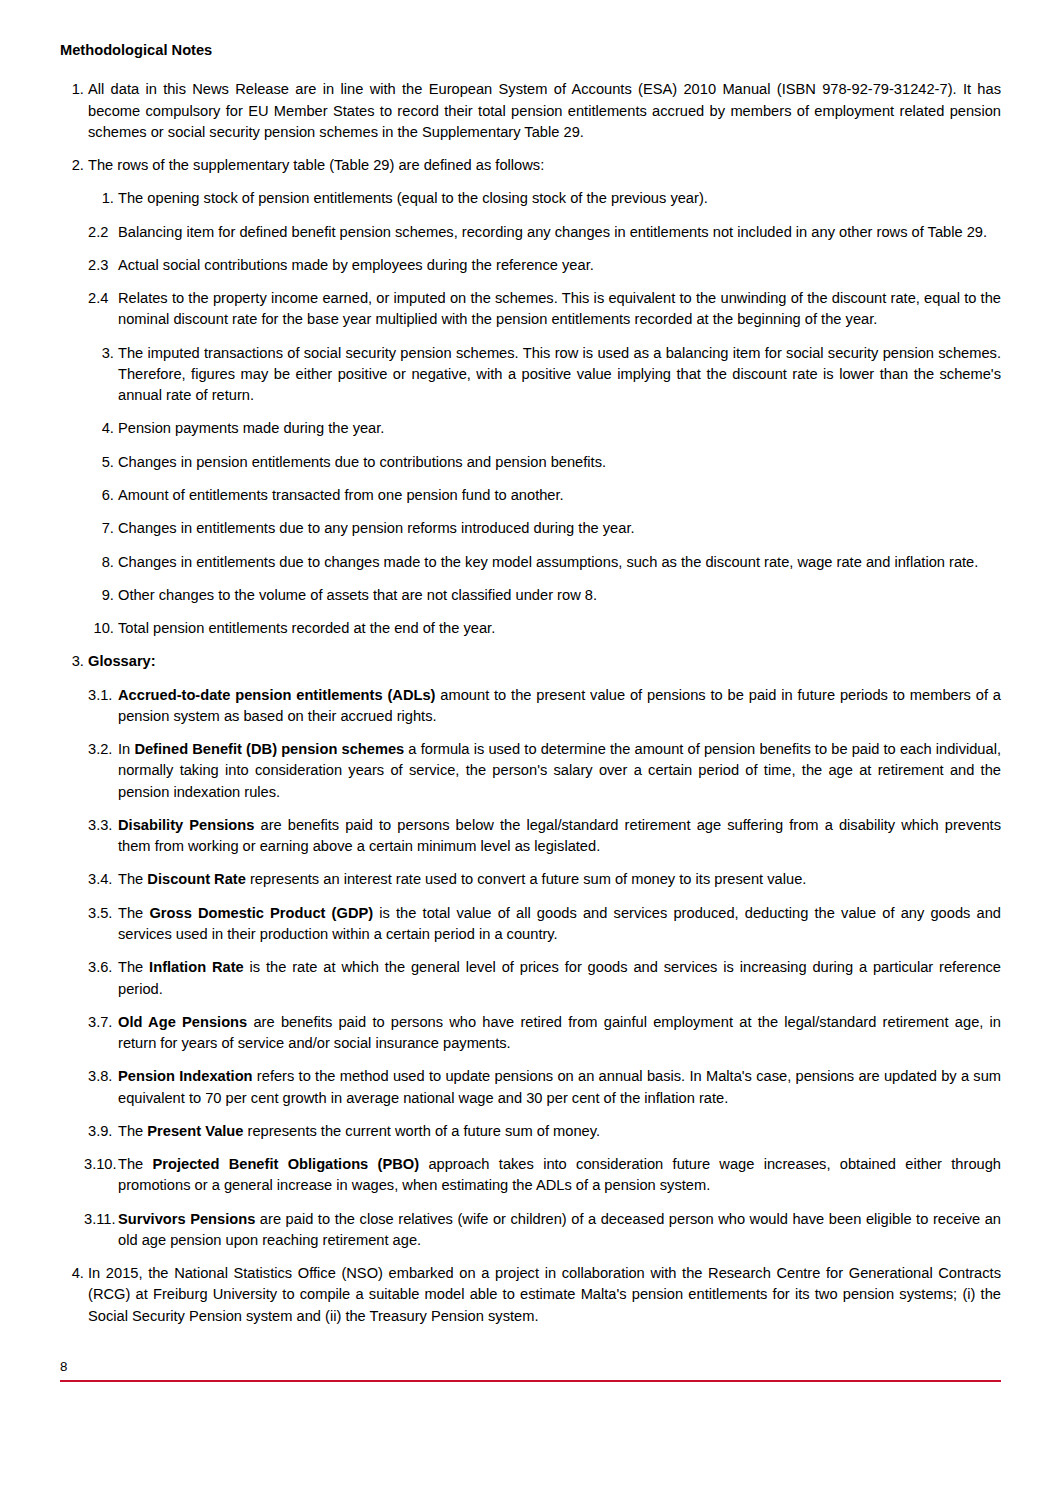Methodological Notes
All data in this News Release are in line with the European System of Accounts (ESA) 2010 Manual (ISBN 978-92-79-31242-7). It has become compulsory for EU Member States to record their total pension entitlements accrued by members of employment related pension schemes or social security pension schemes in the Supplementary Table 29.
The rows of the supplementary table (Table 29) are defined as follows:
The opening stock of pension entitlements (equal to the closing stock of the previous year).
2.2 Balancing item for defined benefit pension schemes, recording any changes in entitlements not included in any other rows of Table 29.
2.3 Actual social contributions made by employees during the reference year.
2.4 Relates to the property income earned, or imputed on the schemes. This is equivalent to the unwinding of the discount rate, equal to the nominal discount rate for the base year multiplied with the pension entitlements recorded at the beginning of the year.
The imputed transactions of social security pension schemes. This row is used as a balancing item for social security pension schemes. Therefore, figures may be either positive or negative, with a positive value implying that the discount rate is lower than the scheme's annual rate of return.
Pension payments made during the year.
Changes in pension entitlements due to contributions and pension benefits.
Amount of entitlements transacted from one pension fund to another.
Changes in entitlements due to any pension reforms introduced during the year.
Changes in entitlements due to changes made to the key model assumptions, such as the discount rate, wage rate and inflation rate.
Other changes to the volume of assets that are not classified under row 8.
Total pension entitlements recorded at the end of the year.
Glossary:
3.1. Accrued-to-date pension entitlements (ADLs) amount to the present value of pensions to be paid in future periods to members of a pension system as based on their accrued rights.
3.2. In Defined Benefit (DB) pension schemes a formula is used to determine the amount of pension benefits to be paid to each individual, normally taking into consideration years of service, the person's salary over a certain period of time, the age at retirement and the pension indexation rules.
3.3. Disability Pensions are benefits paid to persons below the legal/standard retirement age suffering from a disability which prevents them from working or earning above a certain minimum level as legislated.
3.4. The Discount Rate represents an interest rate used to convert a future sum of money to its present value.
3.5. The Gross Domestic Product (GDP) is the total value of all goods and services produced, deducting the value of any goods and services used in their production within a certain period in a country.
3.6. The Inflation Rate is the rate at which the general level of prices for goods and services is increasing during a particular reference period.
3.7. Old Age Pensions are benefits paid to persons who have retired from gainful employment at the legal/standard retirement age, in return for years of service and/or social insurance payments.
3.8. Pension Indexation refers to the method used to update pensions on an annual basis. In Malta's case, pensions are updated by a sum equivalent to 70 per cent growth in average national wage and 30 per cent of the inflation rate.
3.9. The Present Value represents the current worth of a future sum of money.
3.10. The Projected Benefit Obligations (PBO) approach takes into consideration future wage increases, obtained either through promotions or a general increase in wages, when estimating the ADLs of a pension system.
3.11. Survivors Pensions are paid to the close relatives (wife or children) of a deceased person who would have been eligible to receive an old age pension upon reaching retirement age.
In 2015, the National Statistics Office (NSO) embarked on a project in collaboration with the Research Centre for Generational Contracts (RCG) at Freiburg University to compile a suitable model able to estimate Malta's pension entitlements for its two pension systems; (i) the Social Security Pension system and (ii) the Treasury Pension system.
8